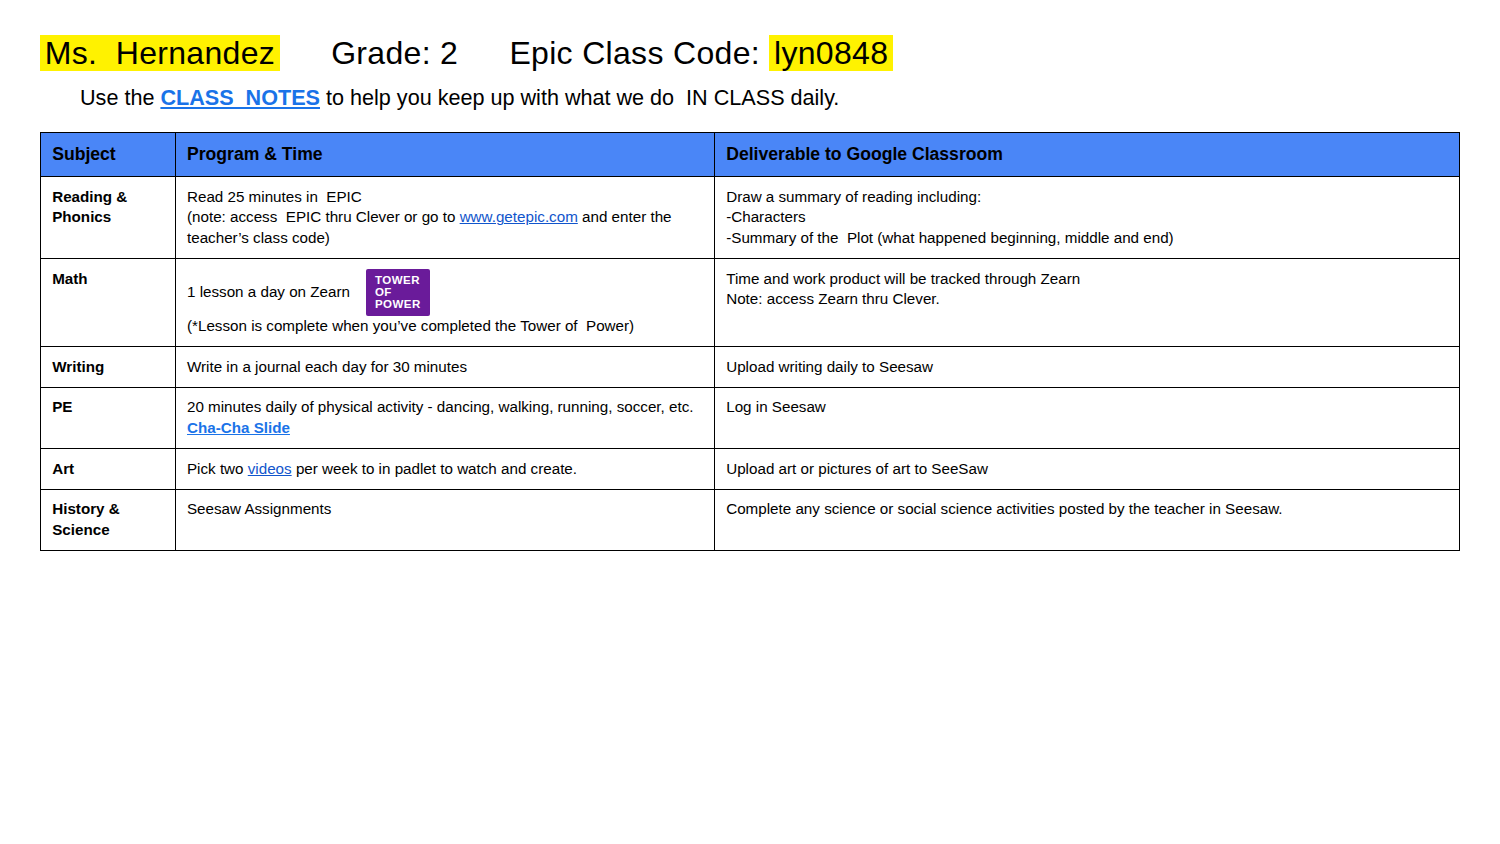Ms. Hernandez Grade: 2 Epic Class Code: lyn0848
Use the CLASS NOTES to help you keep up with what we do IN CLASS daily.
Daily distance learning assignments by subject
| Subject | Program & Time | Deliverable to Google Classroom |
| --- | --- | --- |
| Reading & Phonics | Read 25 minutes in EPIC (note: access EPIC thru Clever or go to www.getepic.com and enter the teacher’s class code) | Draw a summary of reading including: -Characters -Summary of the Plot (what happened beginning, middle and end) |
| Math | 1 lesson a day on Zearn Tower of Power (*Lesson is complete when you’ve completed the Tower of Power) | Time and work product will be tracked through Zearn Note: access Zearn thru Clever. |
| Writing | Write in a journal each day for 30 minutes | Upload writing daily to Seesaw |
| PE | 20 minutes daily of physical activity - dancing, walking, running, soccer, etc. Cha-Cha Slide | Log in Seesaw |
| Art | Pick two videos per week to in padlet to watch and create. | Upload art or pictures of art to SeeSaw |
| History & Science | Seesaw Assignments | Complete any science or social science activities posted by the teacher in Seesaw. |